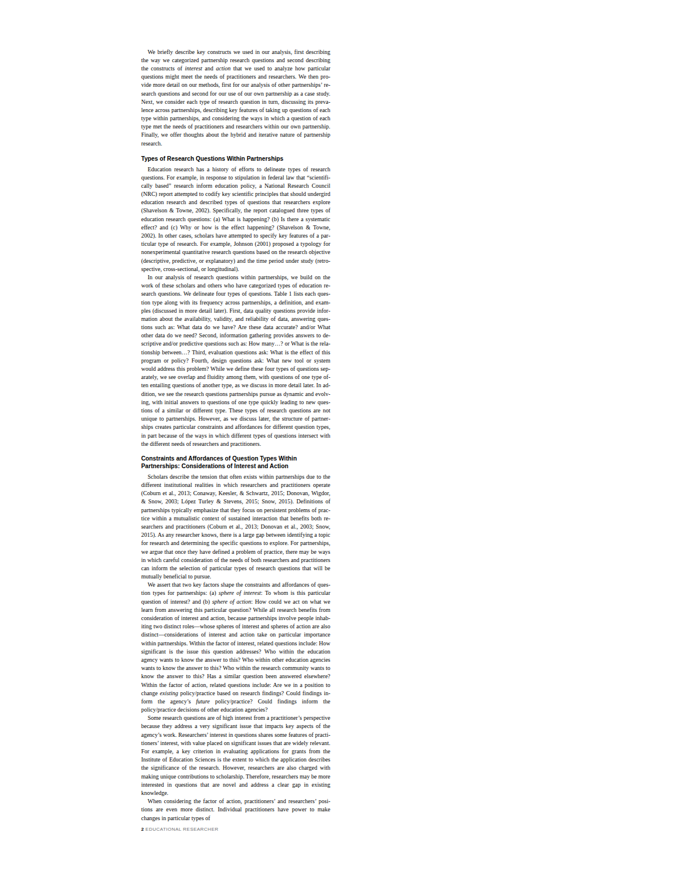We briefly describe key constructs we used in our analysis, first describing the way we categorized partnership research questions and second describing the constructs of interest and action that we used to analyze how particular questions might meet the needs of practitioners and researchers. We then provide more detail on our methods, first for our analysis of other partnerships’ research questions and second for our use of our own partnership as a case study. Next, we consider each type of research question in turn, discussing its prevalence across partnerships, describing key features of taking up questions of each type within partnerships, and considering the ways in which a question of each type met the needs of practitioners and researchers within our own partnership. Finally, we offer thoughts about the hybrid and iterative nature of partnership research.
Types of Research Questions Within Partnerships
Education research has a history of efforts to delineate types of research questions. For example, in response to stipulation in federal law that “scientifically based” research inform education policy, a National Research Council (NRC) report attempted to codify key scientific principles that should undergird education research and described types of questions that researchers explore (Shavelson & Towne, 2002). Specifically, the report catalogued three types of education research questions: (a) What is happening? (b) Is there a systematic effect? and (c) Why or how is the effect happening? (Shavelson & Towne, 2002). In other cases, scholars have attempted to specify key features of a particular type of research. For example, Johnson (2001) proposed a typology for nonexperimental quantitative research questions based on the research objective (descriptive, predictive, or explanatory) and the time period under study (retrospective, cross-sectional, or longitudinal).
In our analysis of research questions within partnerships, we build on the work of these scholars and others who have categorized types of education research questions. We delineate four types of questions. Table 1 lists each question type along with its frequency across partnerships, a definition, and examples (discussed in more detail later). First, data quality questions provide information about the availability, validity, and reliability of data, answering questions such as: What data do we have? Are these data accurate? and/or What other data do we need? Second, information gathering provides answers to descriptive and/or predictive questions such as: How many…? or What is the relationship between…? Third, evaluation questions ask: What is the effect of this program or policy? Fourth, design questions ask: What new tool or system would address this problem? While we define these four types of questions separately, we see overlap and fluidity among them, with questions of one type often entailing questions of another type, as we discuss in more detail later. In addition, we see the research questions partnerships pursue as dynamic and evolving, with initial answers to questions of one type quickly leading to new questions of a similar or different type. These types of research questions are not unique to partnerships. However, as we discuss later, the structure of partnerships creates particular constraints and affordances for different question types, in part because of the ways in which different types of questions intersect with the different needs of researchers and practitioners.
Constraints and Affordances of Question Types Within Partnerships: Considerations of Interest and Action
Scholars describe the tension that often exists within partnerships due to the different institutional realities in which researchers and practitioners operate (Coburn et al., 2013; Conaway, Keesler, & Schwartz, 2015; Donovan, Wigdor, & Snow, 2003; López Turley & Stevens, 2015; Snow, 2015). Definitions of partnerships typically emphasize that they focus on persistent problems of practice within a mutualistic context of sustained interaction that benefits both researchers and practitioners (Coburn et al., 2013; Donovan et al., 2003; Snow, 2015). As any researcher knows, there is a large gap between identifying a topic for research and determining the specific questions to explore. For partnerships, we argue that once they have defined a problem of practice, there may be ways in which careful consideration of the needs of both researchers and practitioners can inform the selection of particular types of research questions that will be mutually beneficial to pursue.
We assert that two key factors shape the constraints and affordances of question types for partnerships: (a) sphere of interest: To whom is this particular question of interest? and (b) sphere of action: How could we act on what we learn from answering this particular question? While all research benefits from consideration of interest and action, because partnerships involve people inhabiting two distinct roles—whose spheres of interest and spheres of action are also distinct—considerations of interest and action take on particular importance within partnerships. Within the factor of interest, related questions include: How significant is the issue this question addresses? Who within the education agency wants to know the answer to this? Who within other education agencies wants to know the answer to this? Who within the research community wants to know the answer to this? Has a similar question been answered elsewhere? Within the factor of action, related questions include: Are we in a position to change existing policy/practice based on research findings? Could findings inform the agency’s future policy/practice? Could findings inform the policy/practice decisions of other education agencies?
Some research questions are of high interest from a practitioner’s perspective because they address a very significant issue that impacts key aspects of the agency’s work. Researchers’ interest in questions shares some features of practitioners’ interest, with value placed on significant issues that are widely relevant. For example, a key criterion in evaluating applications for grants from the Institute of Education Sciences is the extent to which the application describes the significance of the research. However, researchers are also charged with making unique contributions to scholarship. Therefore, researchers may be more interested in questions that are novel and address a clear gap in existing knowledge.
When considering the factor of action, practitioners’ and researchers’ positions are even more distinct. Individual practitioners have power to make changes in particular types of
2 EDUCATIONAL RESEARCHER